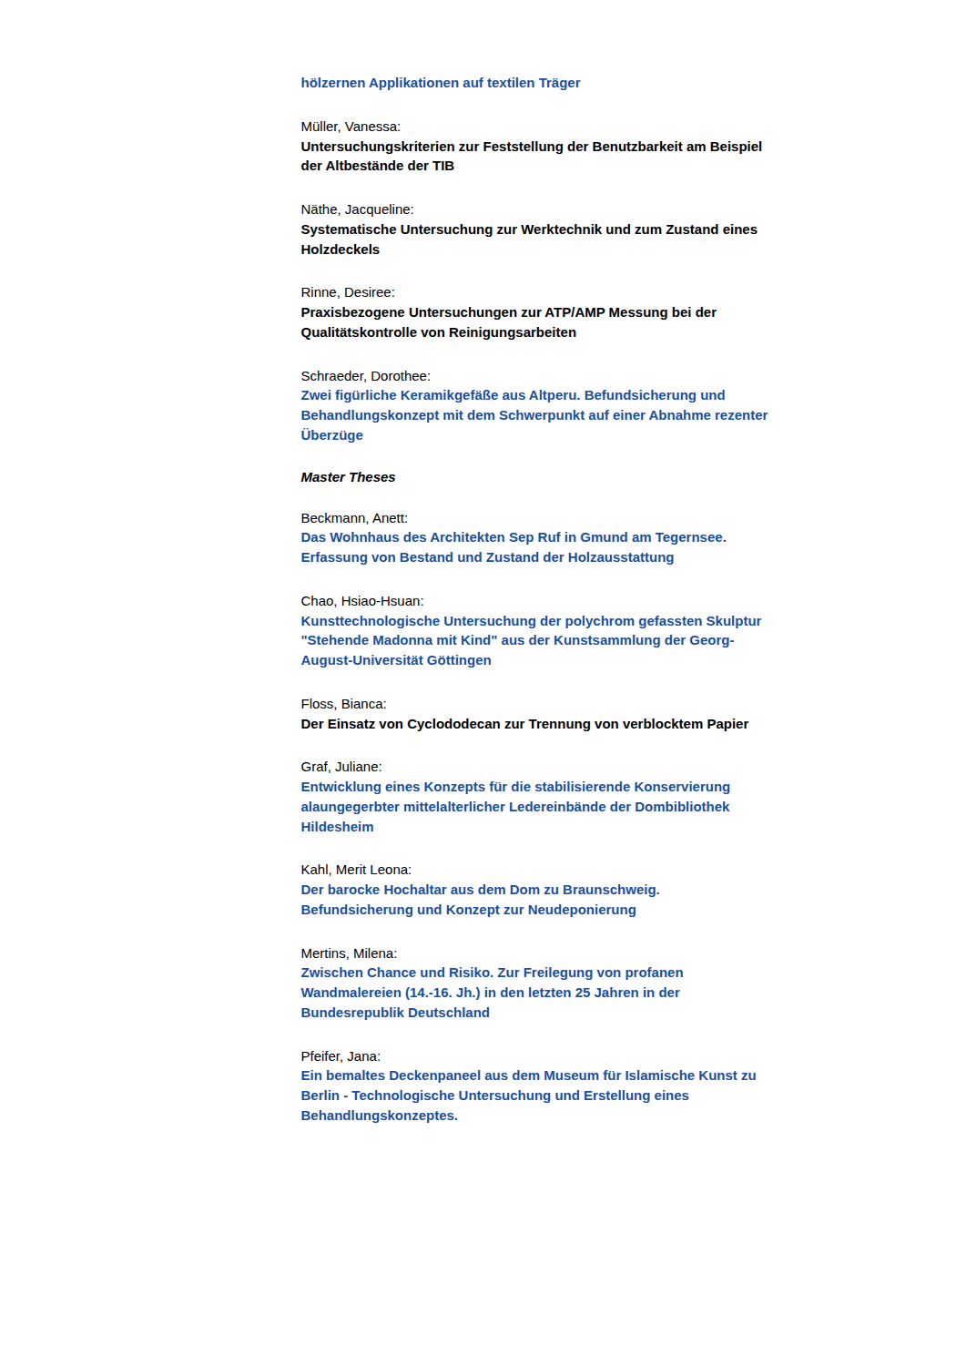hölzernen Applikationen auf textilen Träger
Müller, Vanessa:
Untersuchungskriterien zur Feststellung der Benutzbarkeit am Beispiel der Altbestände der TIB
Näthe, Jacqueline:
Systematische Untersuchung zur Werktechnik und zum Zustand eines Holzdeckels
Rinne, Desiree:
Praxisbezogene Untersuchungen zur ATP/AMP Messung bei der Qualitätskontrolle von Reinigungsarbeiten
Schraeder, Dorothee:
Zwei figürliche Keramikgefäße aus Altperu. Befundsicherung und Behandlungskonzept mit dem Schwerpunkt auf einer Abnahme rezenter Überzüge
Master Theses
Beckmann, Anett:
Das Wohnhaus des Architekten Sep Ruf in Gmund am Tegernsee. Erfassung von Bestand und Zustand der Holzausstattung
Chao, Hsiao-Hsuan:
Kunsttechnologische Untersuchung der polychrom gefassten Skulptur "Stehende Madonna mit Kind" aus der Kunstsammlung der Georg-August-Universität Göttingen
Floss, Bianca:
Der Einsatz von Cyclododecan zur Trennung von verblocktem Papier
Graf, Juliane:
Entwicklung eines Konzepts für die stabilisierende Konservierung alaungegerbter mittelalterlicher Ledereinbände der Dombibliothek Hildesheim
Kahl, Merit Leona:
Der barocke Hochaltar aus dem Dom zu Braunschweig. Befundsicherung und Konzept zur Neudeponierung
Mertins, Milena:
Zwischen Chance und Risiko. Zur Freilegung von profanen Wandmalereien (14.-16. Jh.) in den letzten 25 Jahren in der Bundesrepublik Deutschland
Pfeifer, Jana:
Ein bemaltes Deckenpaneel aus dem Museum für Islamische Kunst zu Berlin - Technologische Untersuchung und Erstellung eines Behandlungskonzeptes.